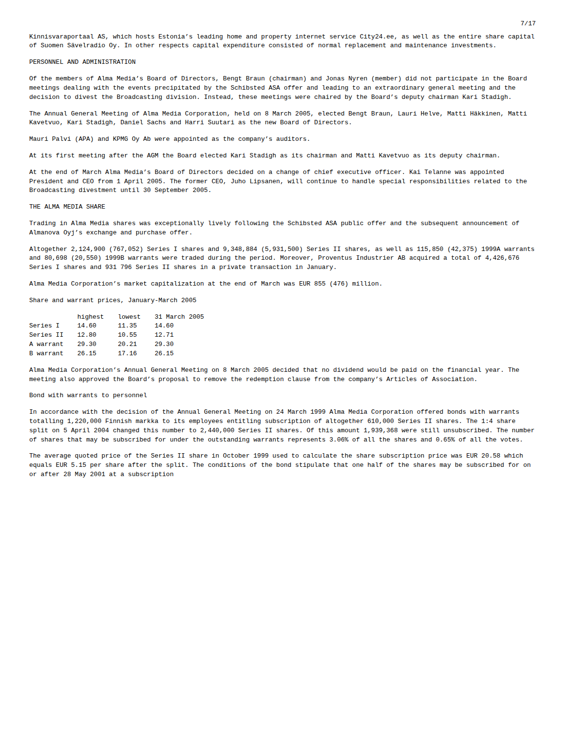7/17
Kinnisvaraportaal AS, which hosts Estonia’s leading home and property internet service City24.ee, as well as the entire share capital of Suomen Sävelradio Oy. In other respects capital expenditure consisted of normal replacement and maintenance investments.
PERSONNEL AND ADMINISTRATION
Of the members of Alma Media’s Board of Directors, Bengt Braun (chairman) and Jonas Nyren (member) did not participate in the Board meetings dealing with the events precipitated by the Schibsted ASA offer and leading to an extraordinary general meeting and the decision to divest the Broadcasting division. Instead, these meetings were chaired by the Board’s deputy chairman Kari Stadigh.
The Annual General Meeting of Alma Media Corporation, held on 8 March 2005, elected Bengt Braun, Lauri Helve, Matti Häkkinen, Matti Kavetvuo, Kari Stadigh, Daniel Sachs and Harri Suutari as the new Board of Directors.
Mauri Palvi (APA) and KPMG Oy Ab were appointed as the company’s auditors.
At its first meeting after the AGM the Board elected Kari Stadigh as its chairman and Matti Kavetvuo as its deputy chairman.
At the end of March Alma Media’s Board of Directors decided on a change of chief executive officer. Kai Telanne was appointed President and CEO from 1 April 2005. The former CEO, Juho Lipsanen, will continue to handle special responsibilities related to the Broadcasting divestment until 30 September 2005.
THE ALMA MEDIA SHARE
Trading in Alma Media shares was exceptionally lively following the Schibsted ASA public offer and the subsequent announcement of Almanova Oyj’s exchange and purchase offer.
Altogether 2,124,900 (767,052) Series I shares and 9,348,884 (5,931,500) Series II shares, as well as 115,850 (42,375) 1999A warrants and 80,698 (20,550) 1999B warrants were traded during the period. Moreover, Proventus Industrier AB acquired a total of 4,426,676 Series I shares and 931 796 Series II shares in a private transaction in January.
Alma Media Corporation’s market capitalization at the end of March was EUR 855 (476) million.
Share and warrant prices, January-March 2005
| | highest | lowest | 31 March 2005 |
| --- | --- | --- | --- |
| Series I | 14.60 | 11.35 | 14.60 |
| Series II | 12.80 | 10.55 | 12.71 |
| A warrant | 29.30 | 20.21 | 29.30 |
| B warrant | 26.15 | 17.16 | 26.15 |
Alma Media Corporation’s Annual General Meeting on 8 March 2005 decided that no dividend would be paid on the financial year. The meeting also approved the Board’s proposal to remove the redemption clause from the company’s Articles of Association.
Bond with warrants to personnel
In accordance with the decision of the Annual General Meeting on 24 March 1999 Alma Media Corporation offered bonds with warrants totalling 1,220,000 Finnish markka to its employees entitling subscription of altogether 610,000 Series II shares. The 1:4 share split on 5 April 2004 changed this number to 2,440,000 Series II shares. Of this amount 1,939,368 were still unsubscribed. The number of shares that may be subscribed for under the outstanding warrants represents 3.06% of all the shares and 0.65% of all the votes.
The average quoted price of the Series II share in October 1999 used to calculate the share subscription price was EUR 20.58 which equals EUR 5.15 per share after the split. The conditions of the bond stipulate that one half of the shares may be subscribed for on or after 28 May 2001 at a subscription